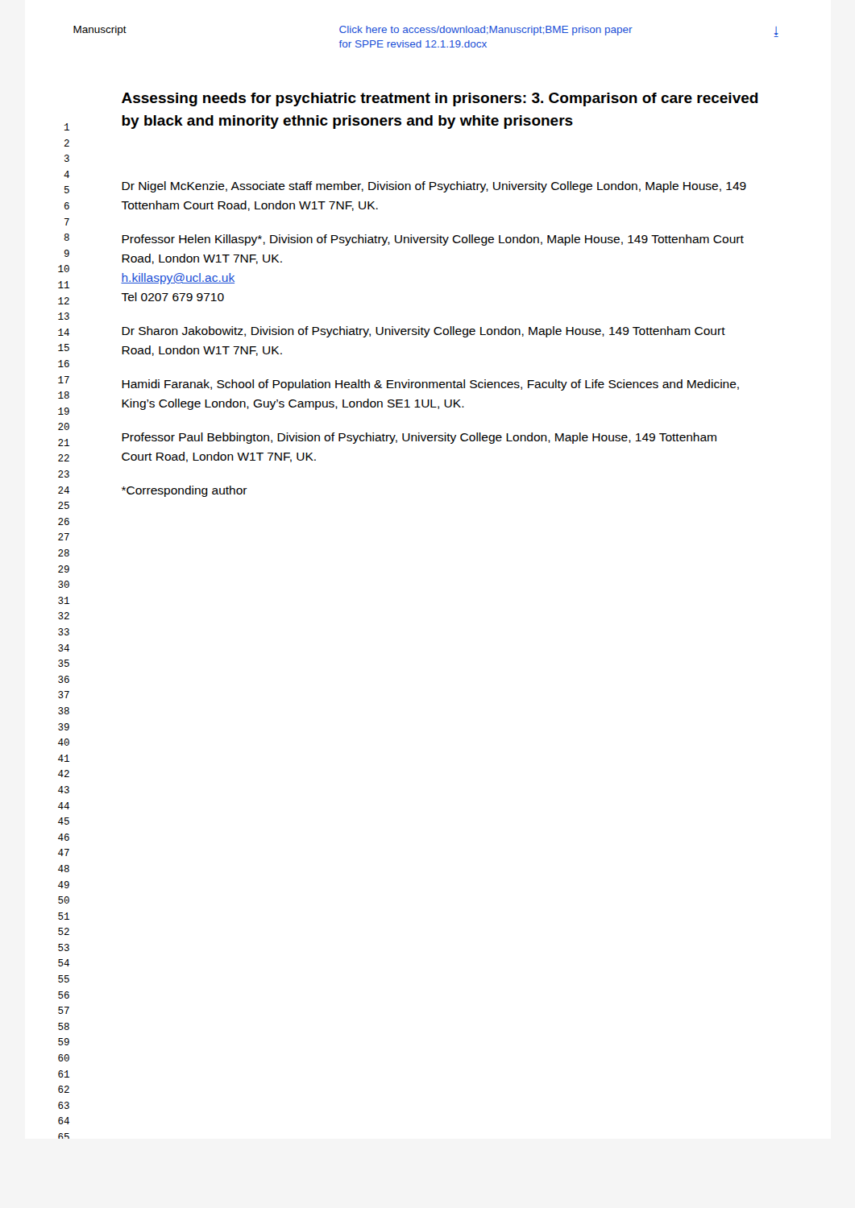Manuscript
Click here to access/download;Manuscript;BME prison paper
for SPPE revised 12.1.19.docx
⭳
Assessing needs for psychiatric treatment in prisoners: 3. Comparison of care received by black and minority ethnic prisoners and by white prisoners
1
2
3
4
5
6
7
8
9
10
11
12
13
14
15
16
17
18
19
20
21
22
23
24
25
26
27
28
29
30
31
32
33
34
35
36
37
38
39
40
41
42
43
44
45
46
47
48
49
50
51
52
53
54
55
56
57
58
59
60
61
62
63
64
65
Dr Nigel McKenzie, Associate staff member, Division of Psychiatry, University College London, Maple House, 149 Tottenham Court Road, London W1T 7NF, UK.
Professor Helen Killaspy*, Division of Psychiatry, University College London, Maple House, 149 Tottenham Court Road, London W1T 7NF, UK.
h.killaspy@ucl.ac.uk
Tel 0207 679 9710
Dr Sharon Jakobowitz, Division of Psychiatry, University College London, Maple House, 149 Tottenham Court Road, London W1T 7NF, UK.
Hamidi Faranak, School of Population Health & Environmental Sciences, Faculty of Life Sciences and Medicine, King’s College London, Guy’s Campus, London SE1 1UL, UK.
Professor Paul Bebbington, Division of Psychiatry, University College London, Maple House, 149 Tottenham Court Road, London W1T 7NF, UK.
*Corresponding author